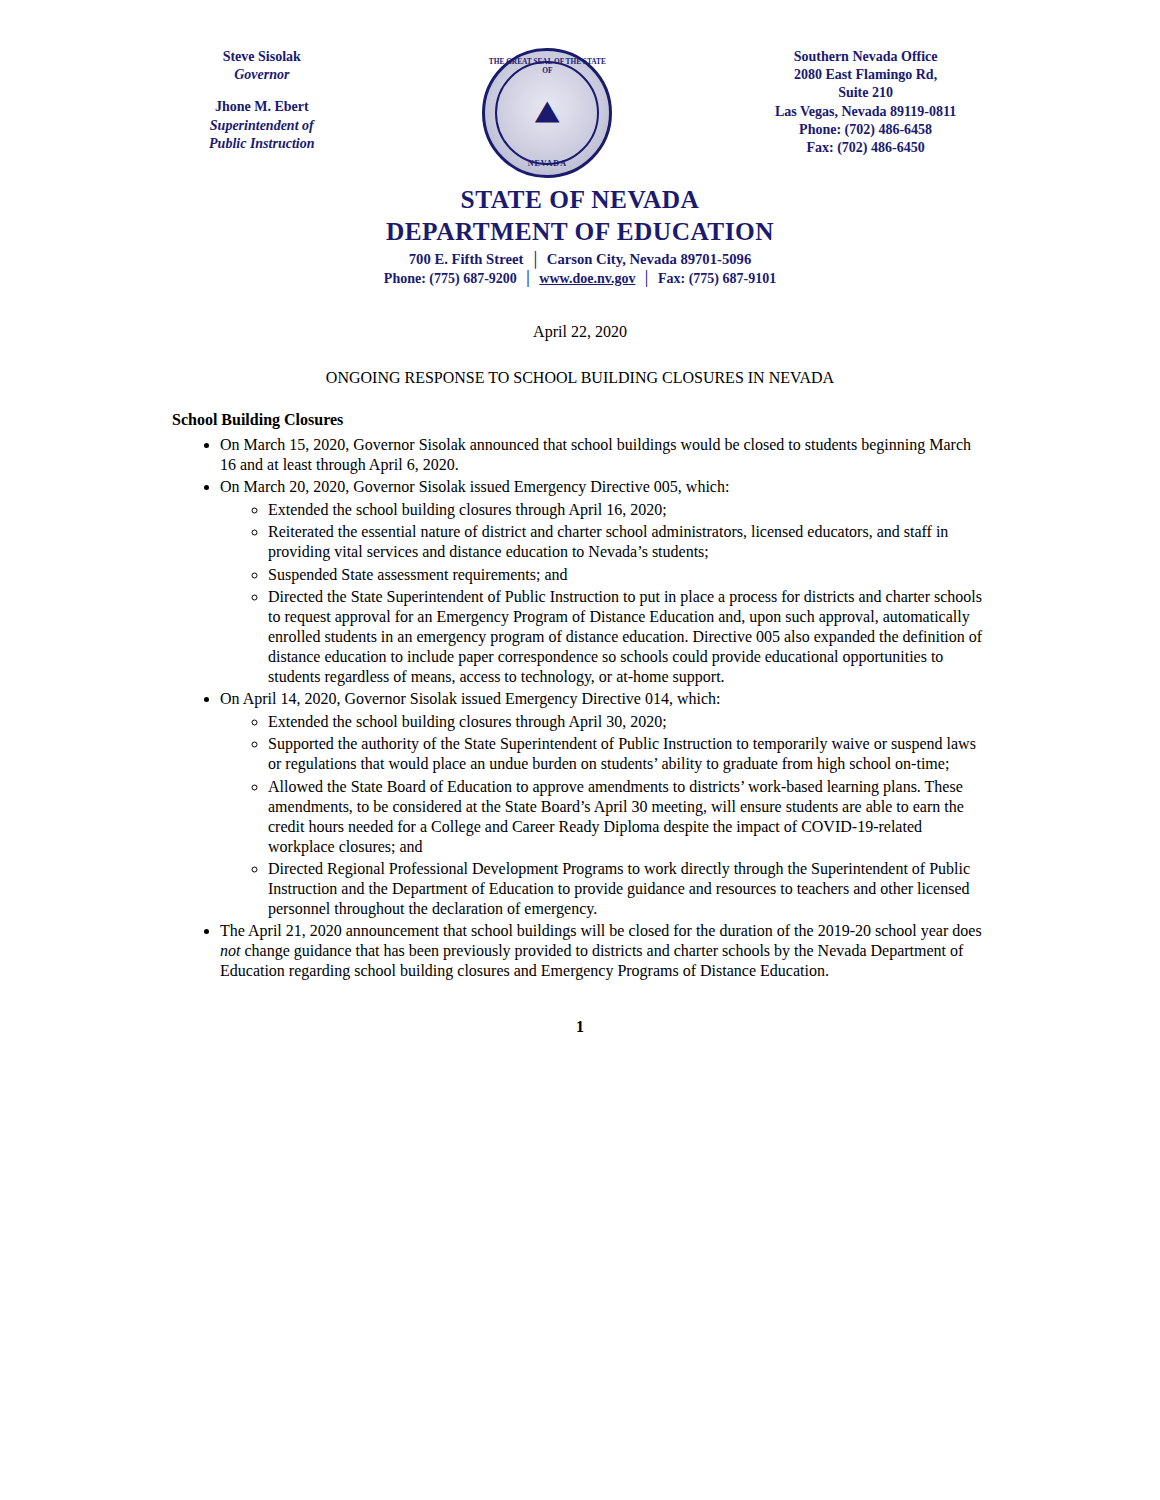Steve Sisolak
Governor
Jhone M. Ebert
Superintendent of
Public Instruction
THE GREAT SEAL OF THE STATE OF
⛰
NEVADA
Southern Nevada Office
2080 East Flamingo Rd,
Suite 210
Las Vegas, Nevada 89119-0811
Phone: (702) 486-6458
Fax: (702) 486-6450
STATE OF NEVADA
DEPARTMENT OF EDUCATION
700 E. Fifth Street │ Carson City, Nevada 89701-5096
Phone: (775) 687-9200 │ www.doe.nv.gov │ Fax: (775) 687-9101
April 22, 2020
Ongoing Response to School Building Closures in Nevada
School Building Closures
On March 15, 2020, Governor Sisolak announced that school buildings would be closed to students beginning March 16 and at least through April 6, 2020.
On March 20, 2020, Governor Sisolak issued Emergency Directive 005, which:
Extended the school building closures through April 16, 2020;
Reiterated the essential nature of district and charter school administrators, licensed educators, and staff in providing vital services and distance education to Nevada’s students;
Suspended State assessment requirements; and
Directed the State Superintendent of Public Instruction to put in place a process for districts and charter schools to request approval for an Emergency Program of Distance Education and, upon such approval, automatically enrolled students in an emergency program of distance education. Directive 005 also expanded the definition of distance education to include paper correspondence so schools could provide educational opportunities to students regardless of means, access to technology, or at-home support.
On April 14, 2020, Governor Sisolak issued Emergency Directive 014, which:
Extended the school building closures through April 30, 2020;
Supported the authority of the State Superintendent of Public Instruction to temporarily waive or suspend laws or regulations that would place an undue burden on students’ ability to graduate from high school on-time;
Allowed the State Board of Education to approve amendments to districts’ work-based learning plans. These amendments, to be considered at the State Board’s April 30 meeting, will ensure students are able to earn the credit hours needed for a College and Career Ready Diploma despite the impact of COVID-19-related workplace closures; and
Directed Regional Professional Development Programs to work directly through the Superintendent of Public Instruction and the Department of Education to provide guidance and resources to teachers and other licensed personnel throughout the declaration of emergency.
The April 21, 2020 announcement that school buildings will be closed for the duration of the 2019-20 school year does not change guidance that has been previously provided to districts and charter schools by the Nevada Department of Education regarding school building closures and Emergency Programs of Distance Education.
1